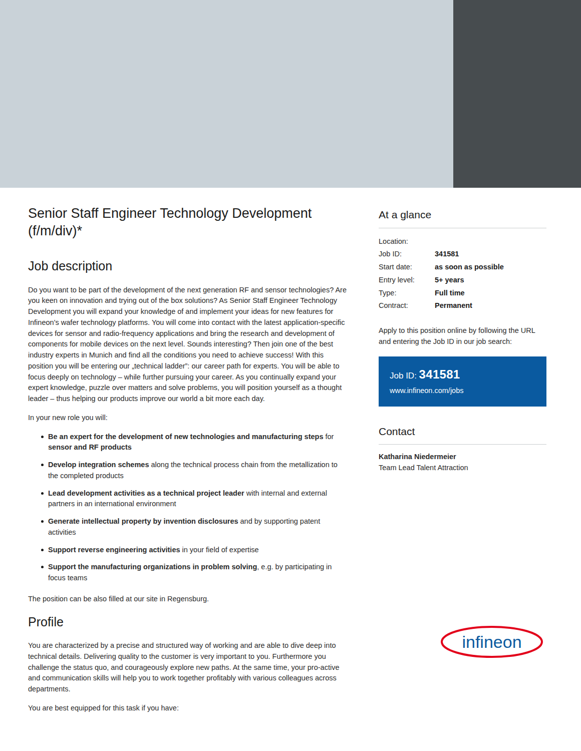Senior Staff Engineer Technology Development (f/m/div)*
Job description
Do you want to be part of the development of the next generation RF and sensor technologies? Are you keen on innovation and trying out of the box solutions? As Senior Staff Engineer Technology Development you will expand your knowledge of and implement your ideas for new features for Infineon’s wafer technology platforms. You will come into contact with the latest application-specific devices for sensor and radio-frequency applications and bring the research and development of components for mobile devices on the next level. Sounds interesting? Then join one of the best industry experts in Munich and find all the conditions you need to achieve success! With this position you will be entering our „technical ladder”: our career path for experts. You will be able to focus deeply on technology – while further pursuing your career. As you continually expand your expert knowledge, puzzle over matters and solve problems, you will position yourself as a thought leader – thus helping our products improve our world a bit more each day.
In your new role you will:
Be an expert for the development of new technologies and manufacturing steps for sensor and RF products
Develop integration schemes along the technical process chain from the metallization to the completed products
Lead development activities as a technical project leader with internal and external partners in an international environment
Generate intellectual property by invention disclosures and by supporting patent activities
Support reverse engineering activities in your field of expertise
Support the manufacturing organizations in problem solving, e.g. by participating in focus teams
The position can be also filled at our site in Regensburg.
Profile
You are characterized by a precise and structured way of working and are able to dive deep into technical details. Delivering quality to the customer is very important to you. Furthermore you challenge the status quo, and courageously explore new paths. At the same time, your pro-active and communication skills will help you to work together profitably with various colleagues across departments.
You are best equipped for this task if you have:
At a glance
| Location: | |
| Job ID: | 341581 |
| Start date: | as soon as possible |
| Entry level: | 5+ years |
| Type: | Full time |
| Contract: | Permanent |
Apply to this position online by following the URL and entering the Job ID in our job search:
Job ID: 341581
www.infineon.com/jobs
Contact
Katharina Niedermeier
Team Lead Talent Attraction
infineon